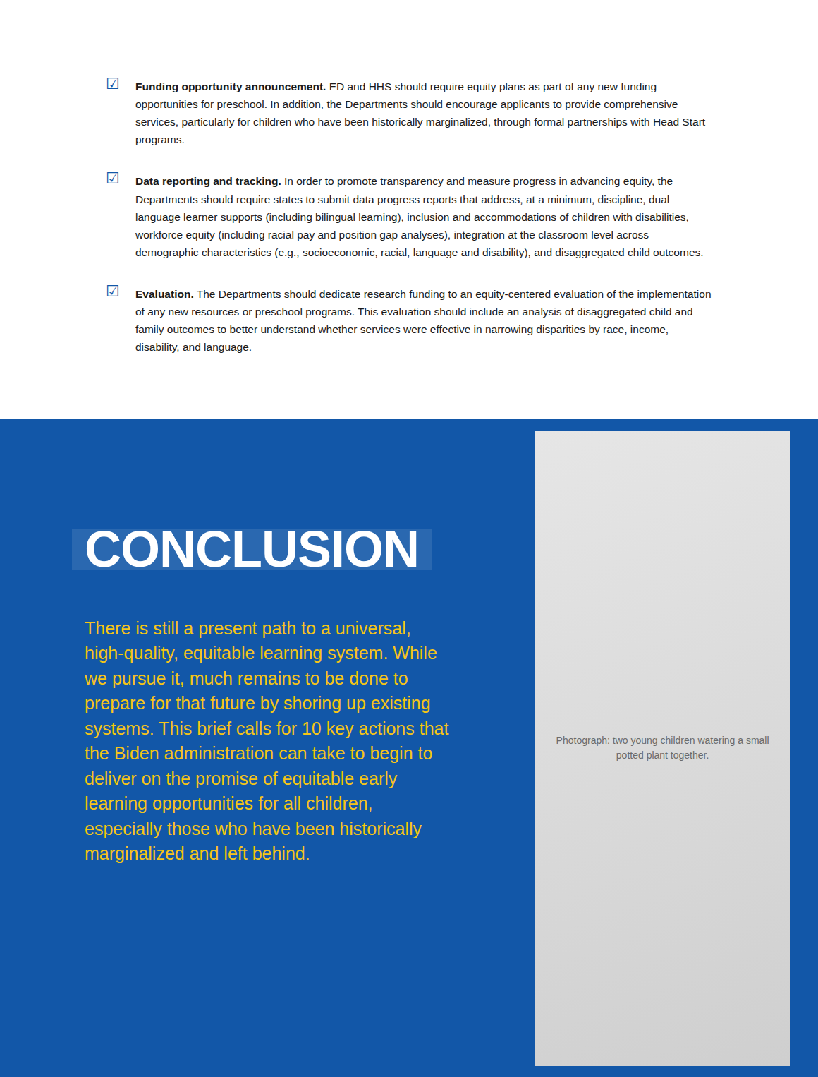Funding opportunity announcement. ED and HHS should require equity plans as part of any new funding opportunities for preschool. In addition, the Departments should encourage applicants to provide comprehensive services, particularly for children who have been historically marginalized, through formal partnerships with Head Start programs.
Data reporting and tracking. In order to promote transparency and measure progress in advancing equity, the Departments should require states to submit data progress reports that address, at a minimum, discipline, dual language learner supports (including bilingual learning), inclusion and accommodations of children with disabilities, workforce equity (including racial pay and position gap analyses), integration at the classroom level across demographic characteristics (e.g., socioeconomic, racial, language and disability), and disaggregated child outcomes.
Evaluation. The Departments should dedicate research funding to an equity-centered evaluation of the implementation of any new resources or preschool programs. This evaluation should include an analysis of disaggregated child and family outcomes to better understand whether services were effective in narrowing disparities by race, income, disability, and language.
Conclusion
There is still a present path to a universal, high-quality, equitable learning system. While we pursue it, much remains to be done to prepare for that future by shoring up existing systems. This brief calls for 10 key actions that the Biden administration can take to begin to deliver on the promise of equitable early learning opportunities for all children, especially those who have been historically marginalized and left behind.
Photograph: two young children watering a small potted plant together.